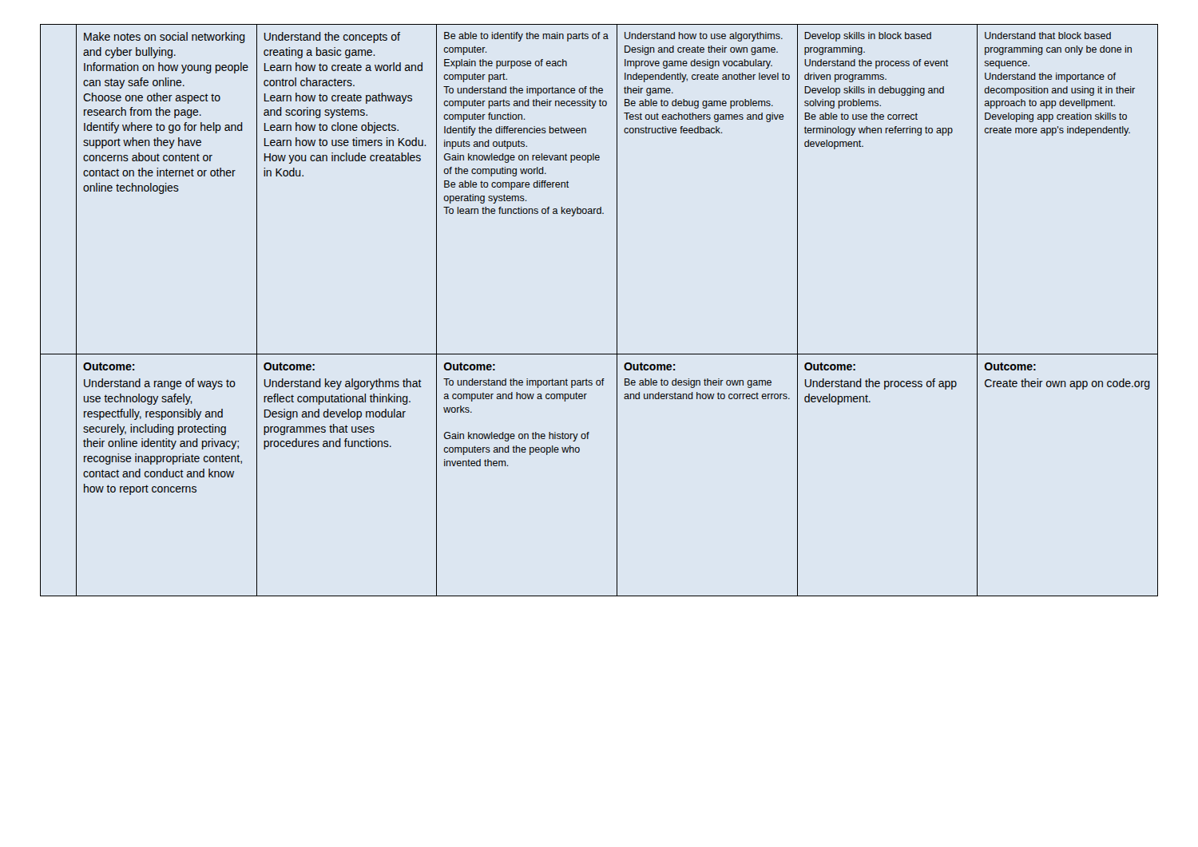| | Make notes on social networking and cyber bullying. Information on how young people can stay safe online. Choose one other aspect to research from the page. Identify where to go for help and support when they have concerns about content or contact on the internet or other online technologies | Understand the concepts of creating a basic game. Learn how to create a world and control characters. Learn how to create pathways and scoring systems. Learn how to clone objects. Learn how to use timers in Kodu. How you can include creatables in Kodu. | Be able to identify the main parts of a computer. Explain the purpose of each computer part. To understand the importance of the computer parts and their necessity to computer function. Identify the differencies between inputs and outputs. Gain knowledge on relevant people of the computing world. Be able to compare different operating systems. To learn the functions of a keyboard. | Understand how to use algorythims. Design and create their own game. Improve game design vocabulary. Independently, create another level to their game. Be able to debug game problems. Test out eachothers games and give constructive feedback. | Develop skills in block based programming. Understand the process of event driven programms. Develop skills in debugging and solving problems. Be able to use the correct terminology when referring to app development. | Understand that block based programming can only be done in sequence. Understand the importance of decomposition and using it in their approach to app devellpment. Developing app creation skills to create more app's independently. |
| | Outcome: Understand a range of ways to use technology safely, respectfully, responsibly and securely, including protecting their online identity and privacy; recognise inappropriate content, contact and conduct and know how to report concerns | Outcome: Understand key algorythms that reflect computational thinking. Design and develop modular programmes that uses procedures and functions. | Outcome: To understand the important parts of a computer and how a computer works. Gain knowledge on the history of computers and the people who invented them. | Outcome: Be able to design their own game and understand how to correct errors. | Outcome: Understand the process of app development. | Outcome: Create their own app on code.org |